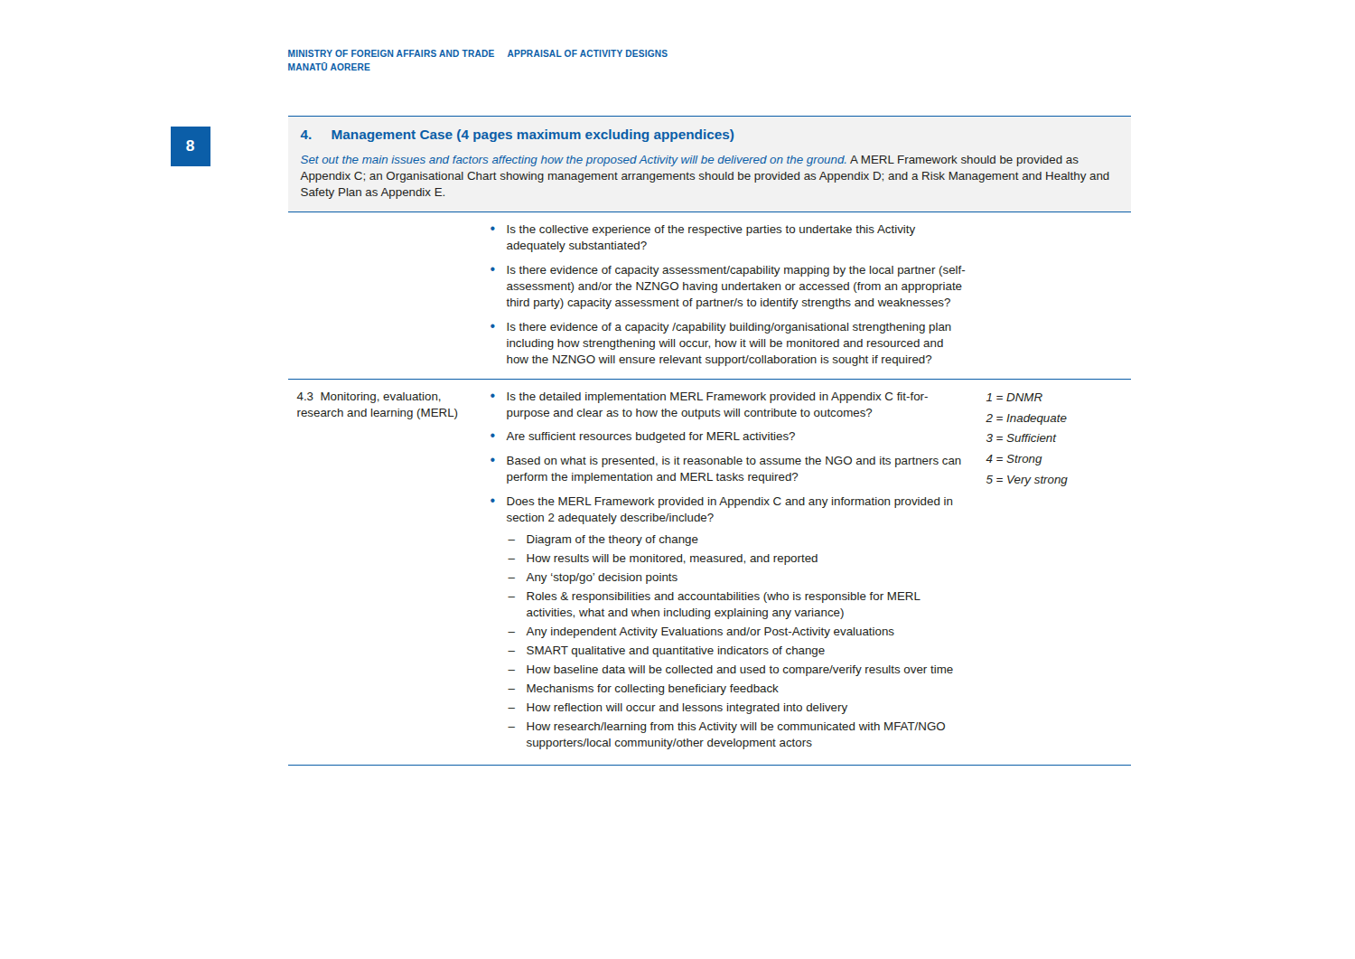MINISTRY OF FOREIGN AFFAIRS AND TRADE APPRAISAL OF ACTIVITY DESIGNS MANATŪ AORERE
8
4. Management Case (4 pages maximum excluding appendices)
Set out the main issues and factors affecting how the proposed Activity will be delivered on the ground. A MERL Framework should be provided as Appendix C; an Organisational Chart showing management arrangements should be provided as Appendix D; and a Risk Management and Healthy and Safety Plan as Appendix E.
| | Is the collective experience of the respective parties to undertake this Activity adequately substantiated? Is there evidence of capacity assessment/capability mapping by the local partner (self-assessment) and/or the NZNGO having undertaken or accessed (from an appropriate third party) capacity assessment of partner/s to identify strengths and weaknesses? Is there evidence of a capacity /capability building/organisational strengthening plan including how strengthening will occur, how it will be monitored and resourced and how the NZNGO will ensure relevant support/collaboration is sought if required? | |
| 4.3 Monitoring, evaluation, research and learning (MERL) | Is the detailed implementation MERL Framework provided in Appendix C fit-for-purpose and clear as to how the outputs will contribute to outcomes? Are sufficient resources budgeted for MERL activities? Based on what is presented, is it reasonable to assume the NGO and its partners can perform the implementation and MERL tasks required? Does the MERL Framework provided in Appendix C and any information provided in section 2 adequately describe/include? Diagram of the theory of change How results will be monitored, measured, and reported Any ‘stop/go’ decision points Roles & responsibilities and accountabilities (who is responsible for MERL activities, what and when including explaining any variance) Any independent Activity Evaluations and/or Post-Activity evaluations SMART qualitative and quantitative indicators of change How baseline data will be collected and used to compare/verify results over time Mechanisms for collecting beneficiary feedback How reflection will occur and lessons integrated into delivery How research/learning from this Activity will be communicated with MFAT/NGO supporters/local community/other development actors | 1 = DNMR 2 = Inadequate 3 = Sufficient 4 = Strong 5 = Very strong |